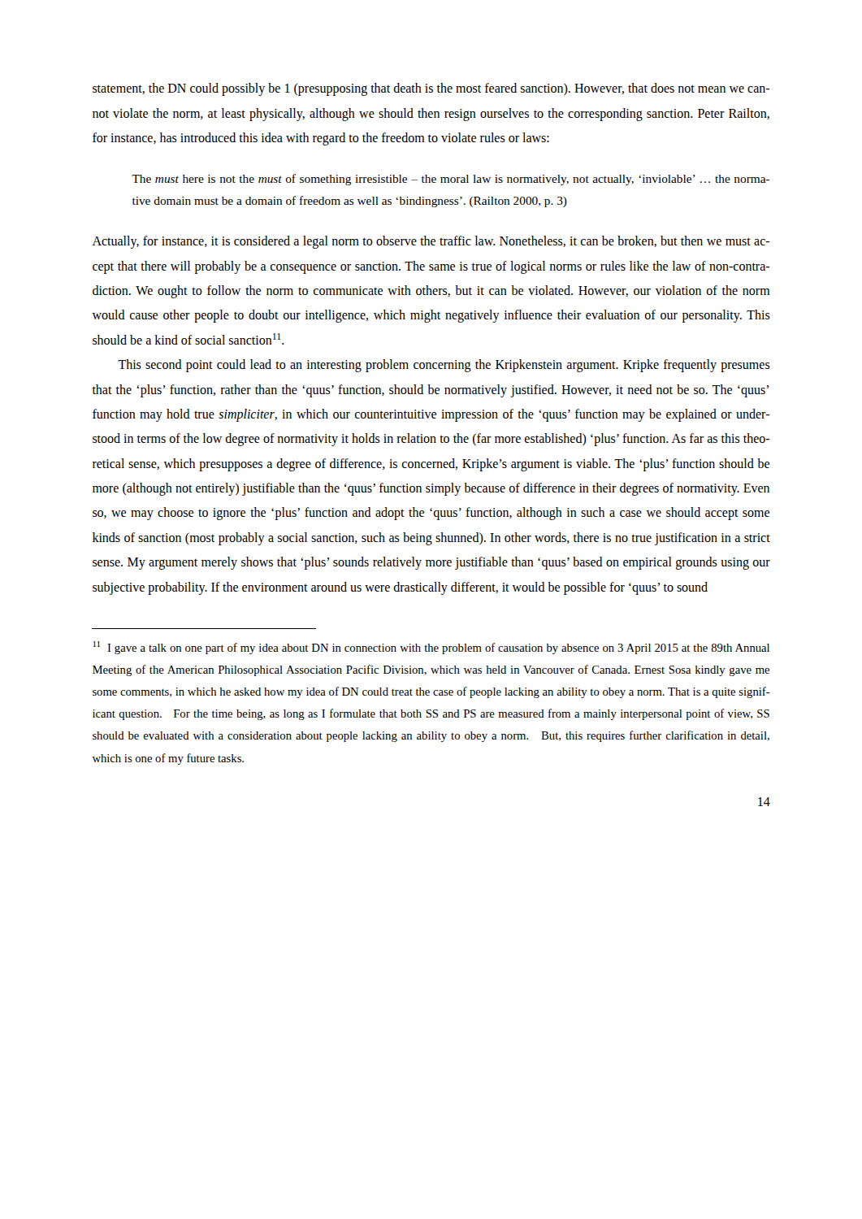statement, the DN could possibly be 1 (presupposing that death is the most feared sanction). However, that does not mean we cannot violate the norm, at least physically, although we should then resign ourselves to the corresponding sanction. Peter Railton, for instance, has introduced this idea with regard to the freedom to violate rules or laws:
The must here is not the must of something irresistible – the moral law is normatively, not actually, ‘inviolable’ … the normative domain must be a domain of freedom as well as ‘bindingness’. (Railton 2000, p. 3)
Actually, for instance, it is considered a legal norm to observe the traffic law. Nonetheless, it can be broken, but then we must accept that there will probably be a consequence or sanction. The same is true of logical norms or rules like the law of non-contradiction. We ought to follow the norm to communicate with others, but it can be violated. However, our violation of the norm would cause other people to doubt our intelligence, which might negatively influence their evaluation of our personality. This should be a kind of social sanction11.
This second point could lead to an interesting problem concerning the Kripkenstein argument. Kripke frequently presumes that the ‘plus’ function, rather than the ‘quus’ function, should be normatively justified. However, it need not be so. The ‘quus’ function may hold true simpliciter, in which our counterintuitive impression of the ‘quus’ function may be explained or understood in terms of the low degree of normativity it holds in relation to the (far more established) ‘plus’ function. As far as this theoretical sense, which presupposes a degree of difference, is concerned, Kripke’s argument is viable. The ‘plus’ function should be more (although not entirely) justifiable than the ‘quus’ function simply because of difference in their degrees of normativity. Even so, we may choose to ignore the ‘plus’ function and adopt the ‘quus’ function, although in such a case we should accept some kinds of sanction (most probably a social sanction, such as being shunned). In other words, there is no true justification in a strict sense. My argument merely shows that ‘plus’ sounds relatively more justifiable than ‘quus’ based on empirical grounds using our subjective probability. If the environment around us were drastically different, it would be possible for ‘quus’ to sound
11 I gave a talk on one part of my idea about DN in connection with the problem of causation by absence on 3 April 2015 at the 89th Annual Meeting of the American Philosophical Association Pacific Division, which was held in Vancouver of Canada. Ernest Sosa kindly gave me some comments, in which he asked how my idea of DN could treat the case of people lacking an ability to obey a norm. That is a quite significant question. For the time being, as long as I formulate that both SS and PS are measured from a mainly interpersonal point of view, SS should be evaluated with a consideration about people lacking an ability to obey a norm. But, this requires further clarification in detail, which is one of my future tasks.
14